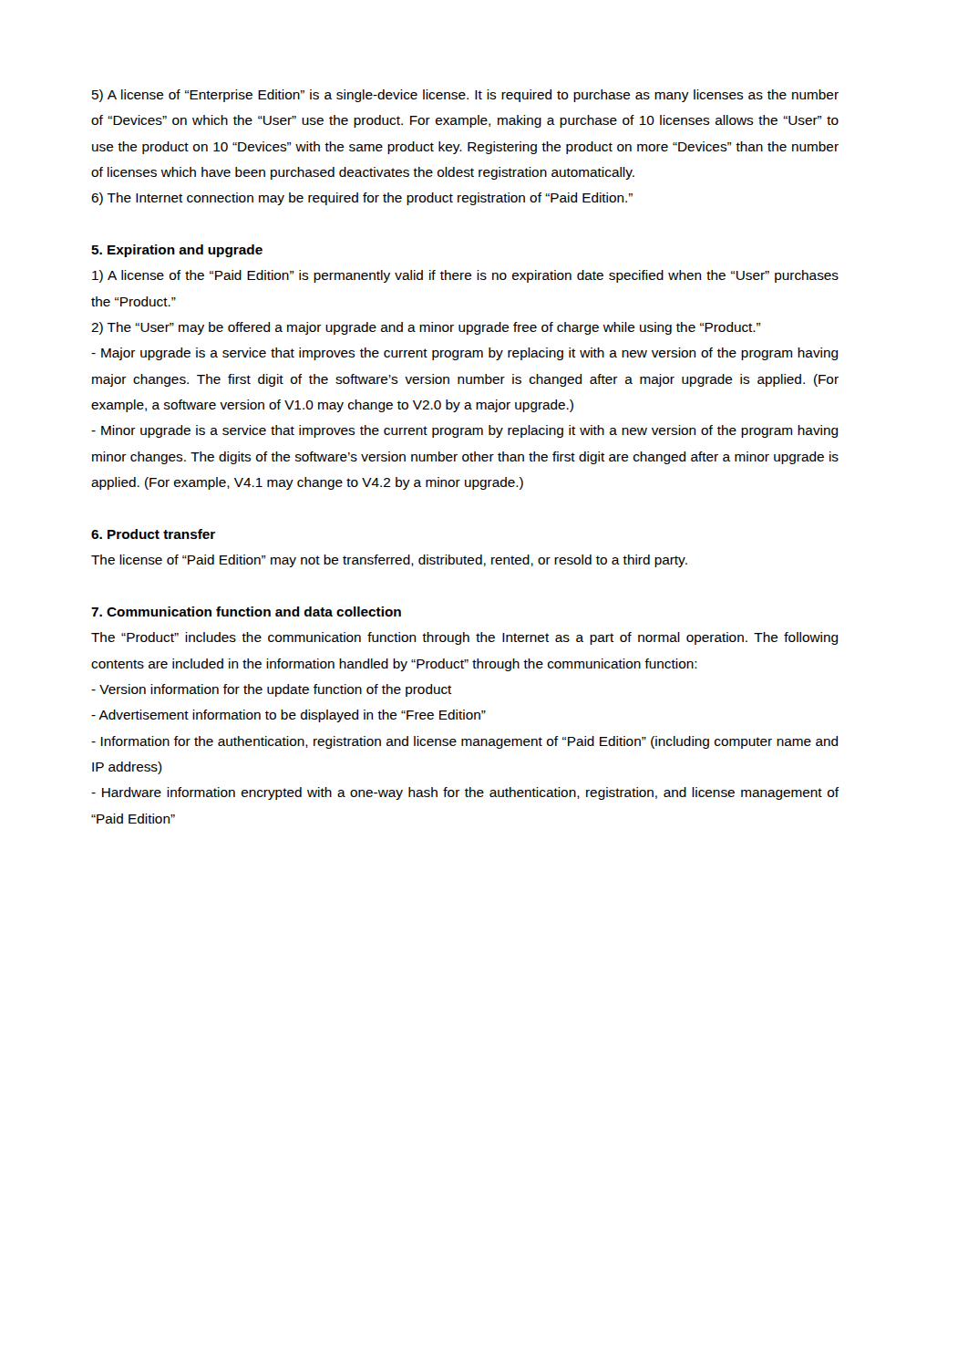5) A license of “Enterprise Edition” is a single-device license. It is required to purchase as many licenses as the number of “Devices” on which the “User” use the product. For example, making a purchase of 10 licenses allows the “User” to use the product on 10 “Devices” with the same product key. Registering the product on more “Devices” than the number of licenses which have been purchased deactivates the oldest registration automatically.
6) The Internet connection may be required for the product registration of “Paid Edition.”
5. Expiration and upgrade
1) A license of the “Paid Edition” is permanently valid if there is no expiration date specified when the “User” purchases the “Product.”
2) The “User” may be offered a major upgrade and a minor upgrade free of charge while using the “Product.”
- Major upgrade is a service that improves the current program by replacing it with a new version of the program having major changes. The first digit of the software’s version number is changed after a major upgrade is applied. (For example, a software version of V1.0 may change to V2.0 by a major upgrade.)
- Minor upgrade is a service that improves the current program by replacing it with a new version of the program having minor changes. The digits of the software’s version number other than the first digit are changed after a minor upgrade is applied. (For example, V4.1 may change to V4.2 by a minor upgrade.)
6. Product transfer
The license of “Paid Edition” may not be transferred, distributed, rented, or resold to a third party.
7. Communication function and data collection
The “Product” includes the communication function through the Internet as a part of normal operation. The following contents are included in the information handled by “Product” through the communication function:
- Version information for the update function of the product
- Advertisement information to be displayed in the “Free Edition”
- Information for the authentication, registration and license management of “Paid Edition” (including computer name and IP address)
- Hardware information encrypted with a one-way hash for the authentication, registration, and license management of “Paid Edition”